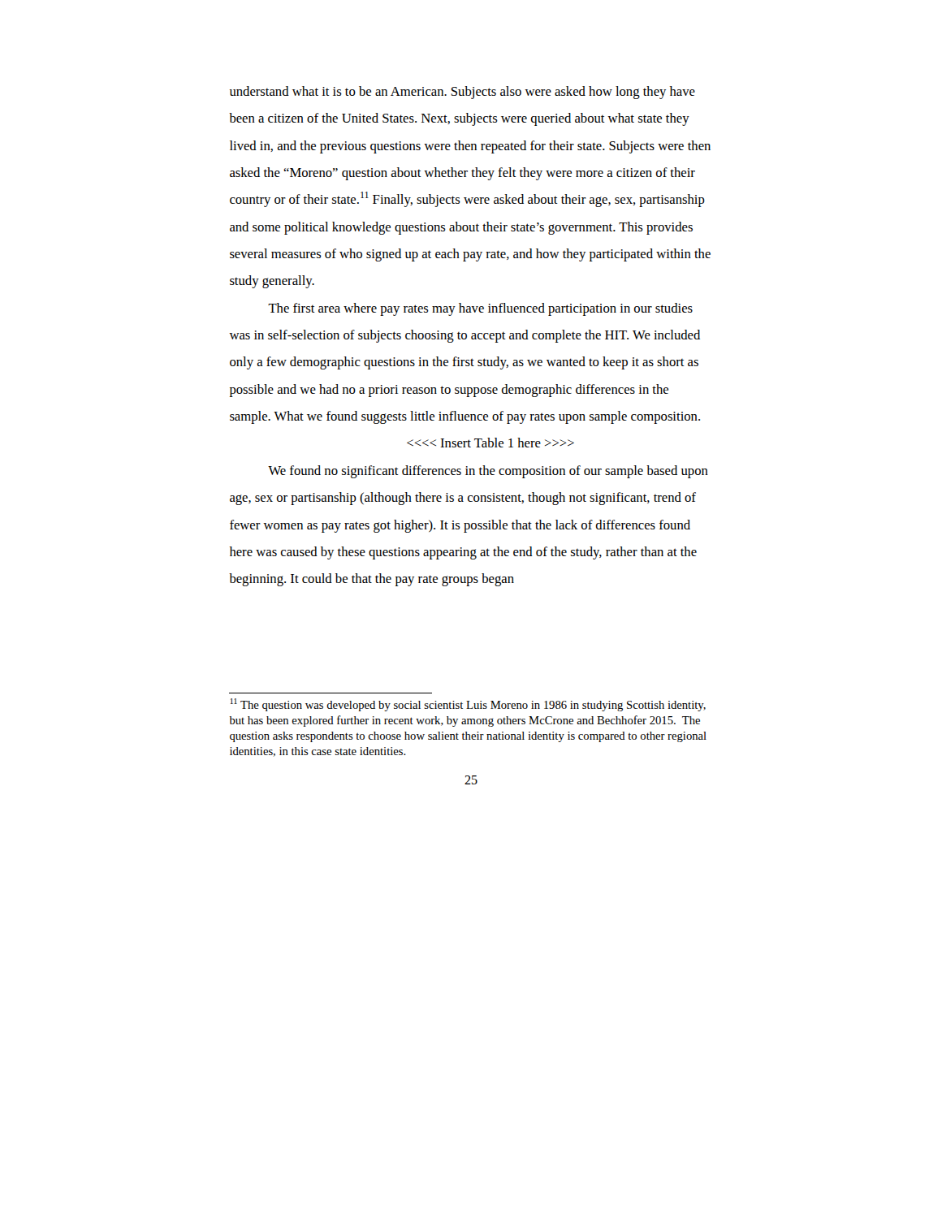understand what it is to be an American. Subjects also were asked how long they have been a citizen of the United States. Next, subjects were queried about what state they lived in, and the previous questions were then repeated for their state. Subjects were then asked the “Moreno” question about whether they felt they were more a citizen of their country or of their state.11 Finally, subjects were asked about their age, sex, partisanship and some political knowledge questions about their state’s government. This provides several measures of who signed up at each pay rate, and how they participated within the study generally.
The first area where pay rates may have influenced participation in our studies was in self-selection of subjects choosing to accept and complete the HIT. We included only a few demographic questions in the first study, as we wanted to keep it as short as possible and we had no a priori reason to suppose demographic differences in the sample. What we found suggests little influence of pay rates upon sample composition.
<<<< Insert Table 1 here >>>>
We found no significant differences in the composition of our sample based upon age, sex or partisanship (although there is a consistent, though not significant, trend of fewer women as pay rates got higher). It is possible that the lack of differences found here was caused by these questions appearing at the end of the study, rather than at the beginning. It could be that the pay rate groups began
11 The question was developed by social scientist Luis Moreno in 1986 in studying Scottish identity, but has been explored further in recent work, by among others McCrone and Bechhofer 2015. The question asks respondents to choose how salient their national identity is compared to other regional identities, in this case state identities.
25